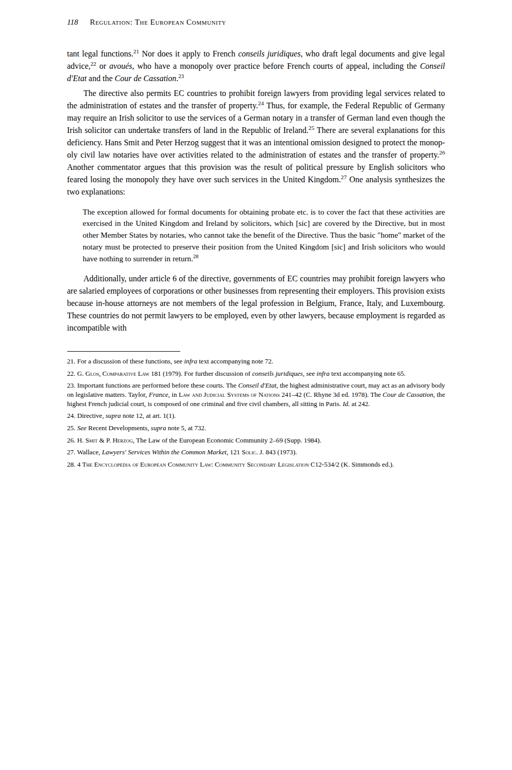118 Regulation: The European Community
tant legal functions.21 Nor does it apply to French conseils juridiques, who draft legal documents and give legal advice,22 or avoués, who have a monopoly over practice before French courts of appeal, including the Conseil d'Etat and the Cour de Cassation.23
The directive also permits EC countries to prohibit foreign lawyers from providing legal services related to the administration of estates and the transfer of property.24 Thus, for example, the Federal Republic of Germany may require an Irish solicitor to use the services of a German notary in a transfer of German land even though the Irish solicitor can undertake transfers of land in the Republic of Ireland.25 There are several explanations for this deficiency. Hans Smit and Peter Herzog suggest that it was an intentional omission designed to protect the monopoly civil law notaries have over activities related to the administration of estates and the transfer of property.26 Another commentator argues that this provision was the result of political pressure by English solicitors who feared losing the monopoly they have over such services in the United Kingdom.27 One analysis synthesizes the two explanations:
The exception allowed for formal documents for obtaining probate etc. is to cover the fact that these activities are exercised in the United Kingdom and Ireland by solicitors, which [sic] are covered by the Directive, but in most other Member States by notaries, who cannot take the benefit of the Directive. Thus the basic "home" market of the notary must be protected to preserve their position from the United Kingdom [sic] and Irish solicitors who would have nothing to surrender in return.28
Additionally, under article 6 of the directive, governments of EC countries may prohibit foreign lawyers who are salaried employees of corporations or other businesses from representing their employers. This provision exists because in-house attorneys are not members of the legal profession in Belgium, France, Italy, and Luxembourg. These countries do not permit lawyers to be employed, even by other lawyers, because employment is regarded as incompatible with
21. For a discussion of these functions, see infra text accompanying note 72.
22. G. Glos, Comparative Law 181 (1979). For further discussion of conseils juridiques, see infra text accompanying note 65.
23. Important functions are performed before these courts. The Conseil d'Etat, the highest administrative court, may act as an advisory body on legislative matters. Taylor, France, in Law and Judicial Systems of Nations 241–42 (C. Rhyne 3d ed. 1978). The Cour de Cassation, the highest French judicial court, is composed of one criminal and five civil chambers, all sitting in Paris. Id. at 242.
24. Directive, supra note 12, at art. 1(1).
25. See Recent Developments, supra note 5, at 732.
26. H. Smit & P. Herzog, The Law of the European Economic Community 2–69 (Supp. 1984).
27. Wallace, Lawyers' Services Within the Common Market, 121 Solic. J. 843 (1973).
28. 4 The Encyclopedia of European Community Law: Community Secondary Legislation C12-534/2 (K. Simmonds ed.).